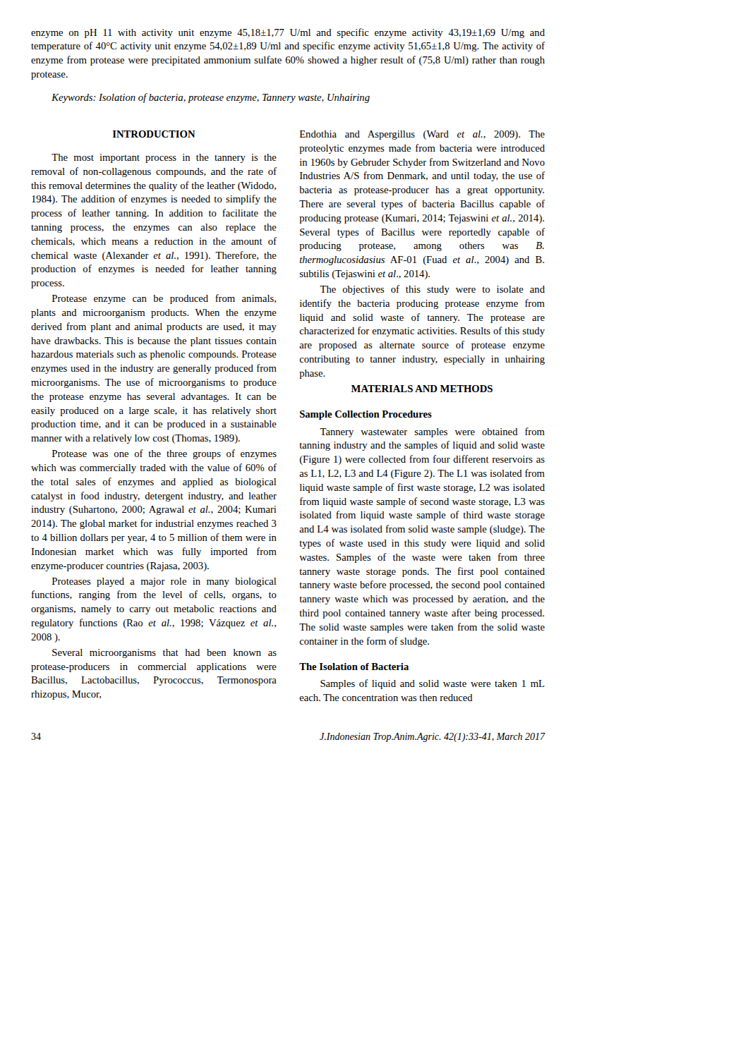enzyme on pH 11 with activity unit enzyme 45,18±1,77 U/ml and specific enzyme activity 43,19±1,69 U/mg and temperature of 40°C activity unit enzyme 54,02±1,89 U/ml and specific enzyme activity 51,65±1,8 U/mg. The activity of enzyme from protease were precipitated ammonium sulfate 60% showed a higher result of (75,8 U/ml) rather than rough protease.
Keywords: Isolation of bacteria, protease enzyme, Tannery waste, Unhairing
Introduction
The most important process in the tannery is the removal of non-collagenous compounds, and the rate of this removal determines the quality of the leather (Widodo, 1984). The addition of enzymes is needed to simplify the process of leather tanning. In addition to facilitate the tanning process, the enzymes can also replace the chemicals, which means a reduction in the amount of chemical waste (Alexander et al., 1991). Therefore, the production of enzymes is needed for leather tanning process.
Protease enzyme can be produced from animals, plants and microorganism products. When the enzyme derived from plant and animal products are used, it may have drawbacks. This is because the plant tissues contain hazardous materials such as phenolic compounds. Protease enzymes used in the industry are generally produced from microorganisms. The use of microorganisms to produce the protease enzyme has several advantages. It can be easily produced on a large scale, it has relatively short production time, and it can be produced in a sustainable manner with a relatively low cost (Thomas, 1989).
Protease was one of the three groups of enzymes which was commercially traded with the value of 60% of the total sales of enzymes and applied as biological catalyst in food industry, detergent industry, and leather industry (Suhartono, 2000; Agrawal et al., 2004; Kumari 2014). The global market for industrial enzymes reached 3 to 4 billion dollars per year, 4 to 5 million of them were in Indonesian market which was fully imported from enzyme-producer countries (Rajasa, 2003).
Proteases played a major role in many biological functions, ranging from the level of cells, organs, to organisms, namely to carry out metabolic reactions and regulatory functions (Rao et al., 1998; Vázquez et al., 2008 ).
Several microorganisms that had been known as protease-producers in commercial applications were Bacillus, Lactobacillus, Pyrococcus, Termonospora rhizopus, Mucor,
Endothia and Aspergillus (Ward et al., 2009). The proteolytic enzymes made from bacteria were introduced in 1960s by Gebruder Schyder from Switzerland and Novo Industries A/S from Denmark, and until today, the use of bacteria as protease-producer has a great opportunity. There are several types of bacteria Bacillus capable of producing protease (Kumari, 2014; Tejaswini et al., 2014). Several types of Bacillus were reportedly capable of producing protease, among others was B. thermoglucosidasius AF-01 (Fuad et al., 2004) and B. subtilis (Tejaswini et al., 2014).
The objectives of this study were to isolate and identify the bacteria producing protease enzyme from liquid and solid waste of tannery. The protease are characterized for enzymatic activities. Results of this study are proposed as alternate source of protease enzyme contributing to tanner industry, especially in unhairing phase.
Materials and Methods
Sample Collection Procedures
Tannery wastewater samples were obtained from tanning industry and the samples of liquid and solid waste (Figure 1) were collected from four different reservoirs as as L1, L2, L3 and L4 (Figure 2). The L1 was isolated from liquid waste sample of first waste storage, L2 was isolated from liquid waste sample of second waste storage, L3 was isolated from liquid waste sample of third waste storage and L4 was isolated from solid waste sample (sludge). The types of waste used in this study were liquid and solid wastes. Samples of the waste were taken from three tannery waste storage ponds. The first pool contained tannery waste before processed, the second pool contained tannery waste which was processed by aeration, and the third pool contained tannery waste after being processed. The solid waste samples were taken from the solid waste container in the form of sludge.
The Isolation of Bacteria
Samples of liquid and solid waste were taken 1 mL each. The concentration was then reduced
34 J.Indonesian Trop.Anim.Agric. 42(1):33-41, March 2017